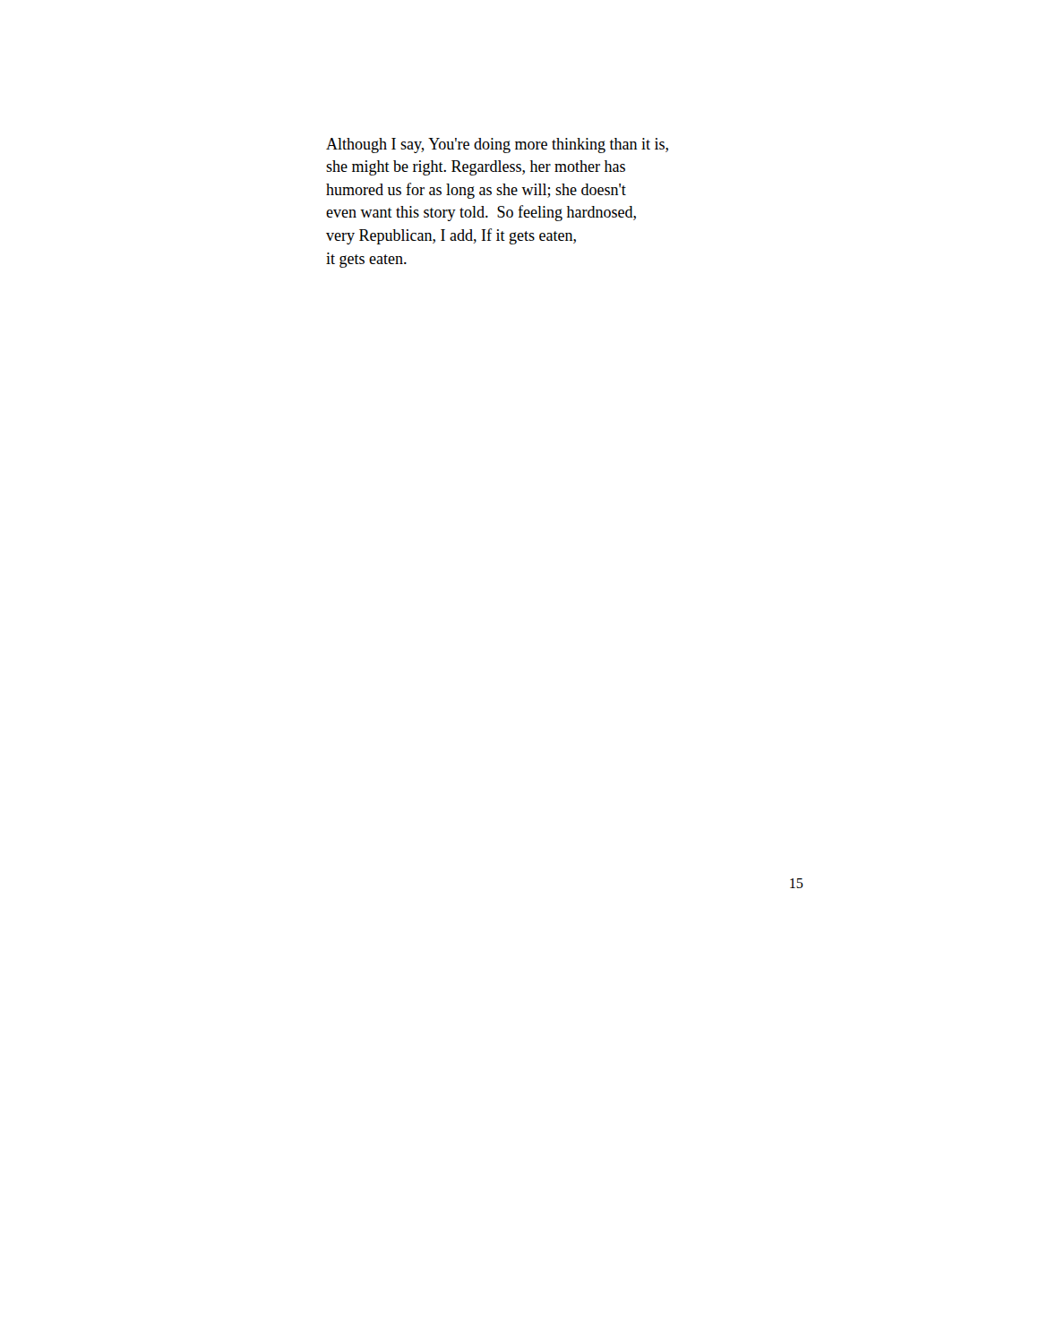Although I say, You're doing more thinking than it is, she might be right. Regardless, her mother has humored us for as long as she will; she doesn't even want this story told. So feeling hardnosed, very Republican, I add, If it gets eaten, it gets eaten.
15